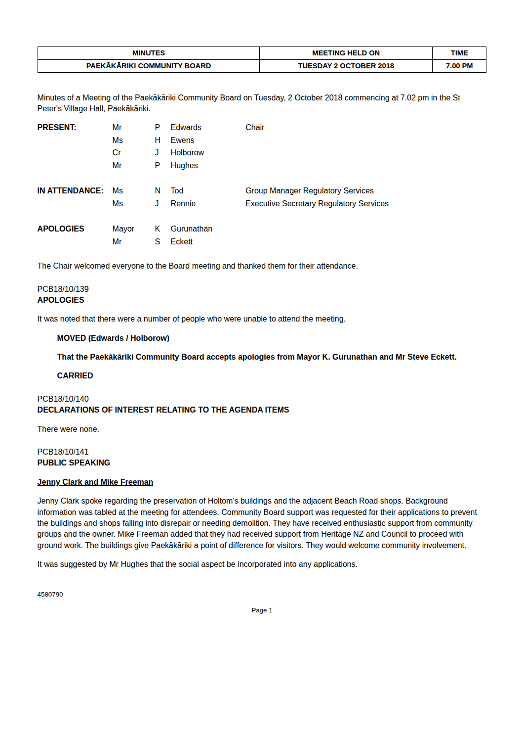| MINUTES | MEETING HELD ON | TIME |
| --- | --- | --- |
| PAEKĀKĀRIKI COMMUNITY BOARD | TUESDAY 2 OCTOBER 2018 | 7.00 PM |
Minutes of a Meeting of the Paekākāriki Community Board on Tuesday, 2 October 2018 commencing at 7.02 pm in the St Peter's Village Hall, Paekākāriki.
| PRESENT: | Mr | P | Edwards | Chair |
| | Ms | H | Ewens | |
| | Cr | J | Holborow | |
| | Mr | P | Hughes | |
| IN ATTENDANCE: | Ms | N | Tod | Group Manager Regulatory Services |
| | Ms | J | Rennie | Executive Secretary Regulatory Services |
| APOLOGIES | Mayor | K | Gurunathan | |
| | Mr | S | Eckett | |
The Chair welcomed everyone to the Board meeting and thanked them for their attendance.
PCB18/10/139
Apologies
It was noted that there were a number of people who were unable to attend the meeting.
MOVED (Edwards / Holborow)
That the Paekākāriki Community Board accepts apologies from Mayor K. Gurunathan and Mr Steve Eckett.
CARRIED
PCB18/10/140
Declarations of Interest Relating to the Agenda Items
There were none.
PCB18/10/141
Public Speaking
Jenny Clark and Mike Freeman
Jenny Clark spoke regarding the preservation of Holtom's buildings and the adjacent Beach Road shops. Background information was tabled at the meeting for attendees. Community Board support was requested for their applications to prevent the buildings and shops falling into disrepair or needing demolition. They have received enthusiastic support from community groups and the owner. Mike Freeman added that they had received support from Heritage NZ and Council to proceed with ground work. The buildings give Paekākāriki a point of difference for visitors. They would welcome community involvement.
It was suggested by Mr Hughes that the social aspect be incorporated into any applications.
4580790
Page 1